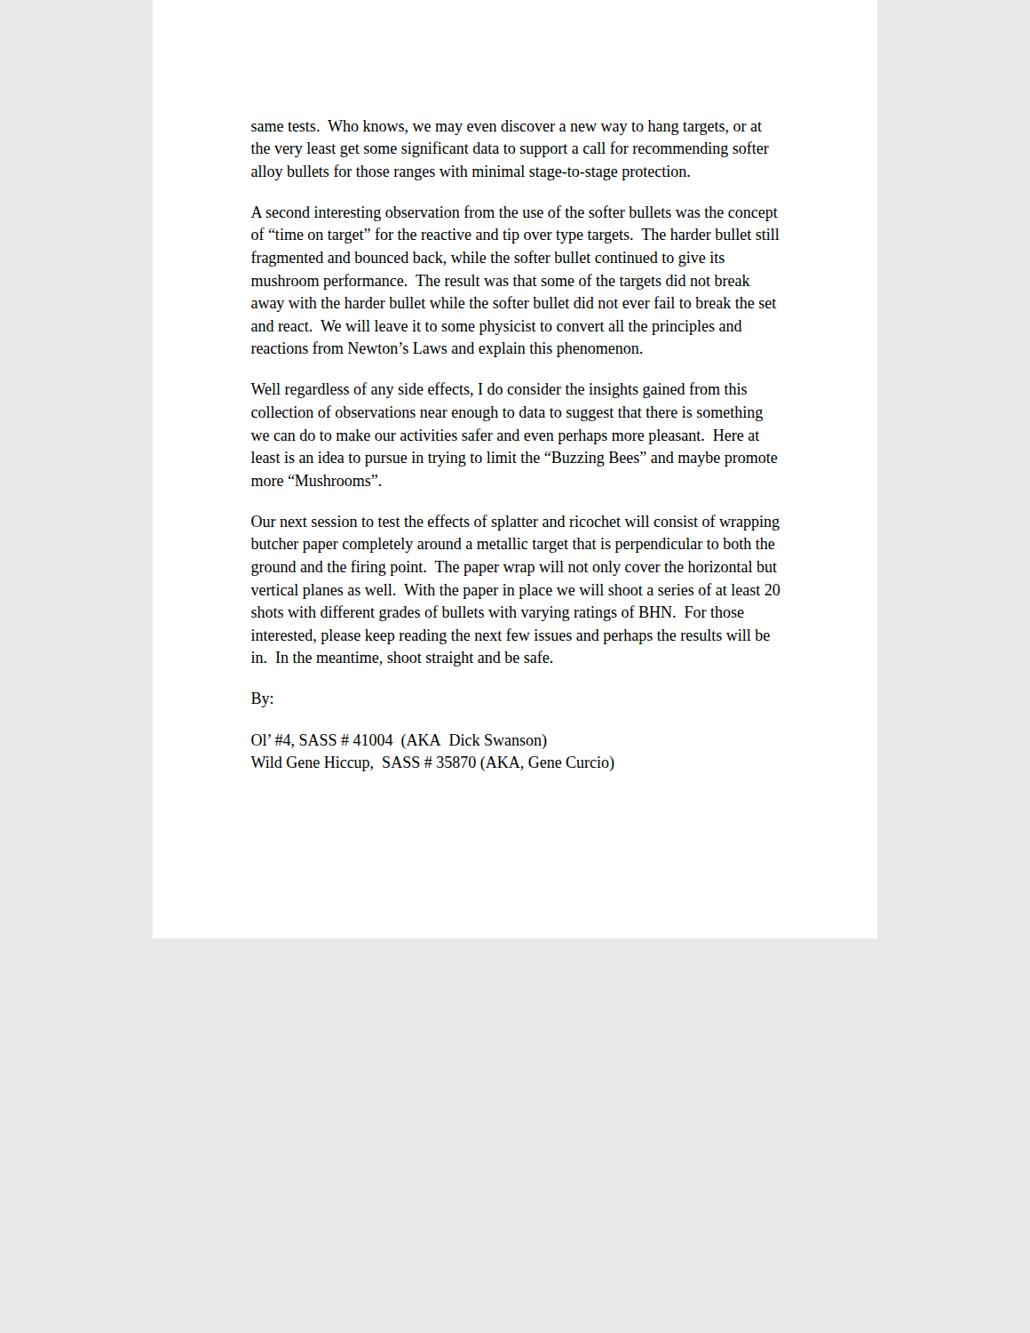same tests. Who knows, we may even discover a new way to hang targets, or at the very least get some significant data to support a call for recommending softer alloy bullets for those ranges with minimal stage-to-stage protection.
A second interesting observation from the use of the softer bullets was the concept of “time on target” for the reactive and tip over type targets. The harder bullet still fragmented and bounced back, while the softer bullet continued to give its mushroom performance. The result was that some of the targets did not break away with the harder bullet while the softer bullet did not ever fail to break the set and react. We will leave it to some physicist to convert all the principles and reactions from Newton’s Laws and explain this phenomenon.
Well regardless of any side effects, I do consider the insights gained from this collection of observations near enough to data to suggest that there is something we can do to make our activities safer and even perhaps more pleasant. Here at least is an idea to pursue in trying to limit the “Buzzing Bees” and maybe promote more “Mushrooms”.
Our next session to test the effects of splatter and ricochet will consist of wrapping butcher paper completely around a metallic target that is perpendicular to both the ground and the firing point. The paper wrap will not only cover the horizontal but vertical planes as well. With the paper in place we will shoot a series of at least 20 shots with different grades of bullets with varying ratings of BHN. For those interested, please keep reading the next few issues and perhaps the results will be in. In the meantime, shoot straight and be safe.
By:
Ol’ #4, SASS # 41004 (AKA Dick Swanson)
Wild Gene Hiccup, SASS # 35870 (AKA, Gene Curcio)